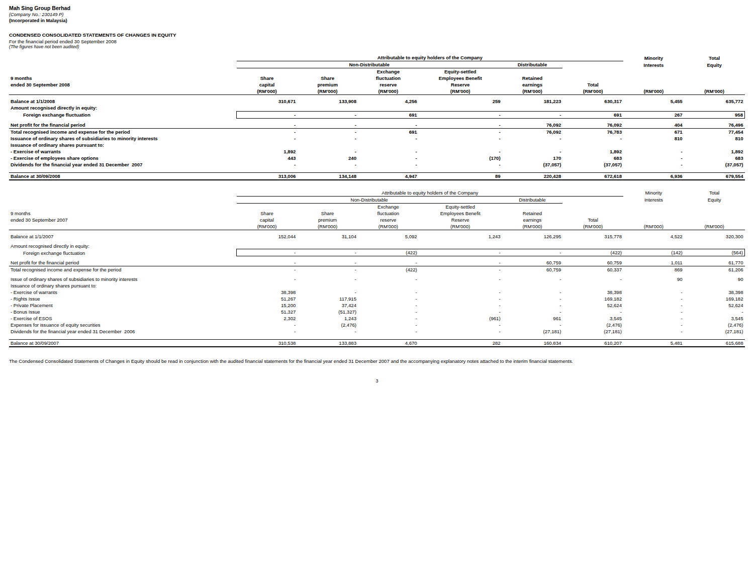Mah Sing Group Berhad
(Company No.: 230149 P)
(Incorporated in Malaysia)
CONDENSED CONSOLIDATED STATEMENTS OF CHANGES IN EQUITY
For the financial period ended 30 September 2008
(The figures have not been audited)
| | Attributable to equity holders of the Company | Minority | Total |
| | Non-Distributable | Distributable | | Interests | Equity |
| | | | Exchange | Equity-settled | | | | |
| 9 months | Share | Share | fluctuation | Employees Benefit | Retained | | | |
| ended 30 September 2008 | capital | premium | reserve | Reserve | earnings | Total | | |
| | (RM'000) | (RM'000) | (RM'000) | (RM'000) | (RM'000) | (RM'000) | (RM'000) | (RM'000) |
| Balance at 1/1/2008 | 310,671 | 133,908 | 4,256 | 259 | 181,223 | 630,317 | 5,455 | 635,772 |
| Amount recognised directly in equity: | |
| Foreign exchange fluctuation | - | - | 691 | - | - | 691 | 267 | 958 |
| Net profit for the financial period | - | - | - | - | 76,092 | 76,092 | 404 | 76,496 |
| Total recognised income and expense for the period | - | - | 691 | - | 76,092 | 76,783 | 671 | 77,454 |
| Issuance of ordinary shares of subsidiaries to minority interests | - | - | - | - | - | - | 810 | 810 |
| Issuance of ordinary shares pursuant to: | |
| - Exercise of warrants | 1,892 | - | - | - | - | 1,892 | - | 1,892 |
| - Exercise of employees share options | 443 | 240 | - | (170) | 170 | 683 | - | 683 |
| Dividends for the financial year ended 31 December 2007 | - | - | - | - | (37,057) | (37,057) | - | (37,057) |
| Balance at 30/09/2008 | 313,006 | 134,148 | 4,947 | 89 | 220,428 | 672,618 | 6,936 | 679,554 |
| | Attributable to equity holders of the Company | Minority | Total |
| | Non-Distributable | Distributable | | Interests | Equity |
| | | | Exchange | Equity-settled | | | | |
| 9 months | Share | Share | fluctuation | Employees Benefit | Retained | | | |
| ended 30 September 2007 | capital | premium | reserve | Reserve | earnings | Total | | |
| | (RM'000) | (RM'000) | (RM'000) | (RM'000) | (RM'000) | (RM'000) | (RM'000) | (RM'000) |
| Balance at 1/1/2007 | 152,044 | 31,104 | 5,092 | 1,243 | 126,295 | 315,778 | 4,522 | 320,300 |
| Amount recognised directly in equity: | |
| Foreign exchange fluctuation | - | - | (422) | - | - | (422) | (142) | (564) |
| Net profit for the financial period | - | - | - | - | 60,759 | 60,759 | 1,011 | 61,770 |
| Total recognised income and expense for the period | - | - | (422) | - | 60,759 | 60,337 | 869 | 61,206 |
| Issue of ordinary shares of subsidiaries to minority interests | - | - | - | - | - | - | 90 | 90 |
| Issuance of ordinary shares pursuant to: | |
| - Exercise of warrants | 38,398 | - | - | - | - | 38,398 | - | 38,398 |
| - Rights Issue | 51,267 | 117,915 | - | - | - | 169,182 | - | 169,182 |
| - Private Placement | 15,200 | 37,424 | - | - | - | 52,624 | - | 52,624 |
| - Bonus Issue | 51,327 | (51,327) | - | - | - | - | - | - |
| - Exercise of ESOS | 2,302 | 1,243 | - | (961) | 961 | 3,545 | - | 3,545 |
| Expenses for issuance of equity securities | - | (2,476) | - | - | - | (2,476) | - | (2,476) |
| Dividends for the financial year ended 31 December 2006 | - | - | - | - | (27,181) | (27,181) | - | (27,181) |
| Balance at 30/09/2007 | 310,538 | 133,883 | 4,670 | 282 | 160,834 | 610,207 | 5,481 | 615,688 |
The Condensed Consolidated Statements of Changes in Equity should be read in conjunction with the audited financial statements for the financial year ended 31 December 2007 and the accompanying explanatory notes attached to the interim financial statements.
3